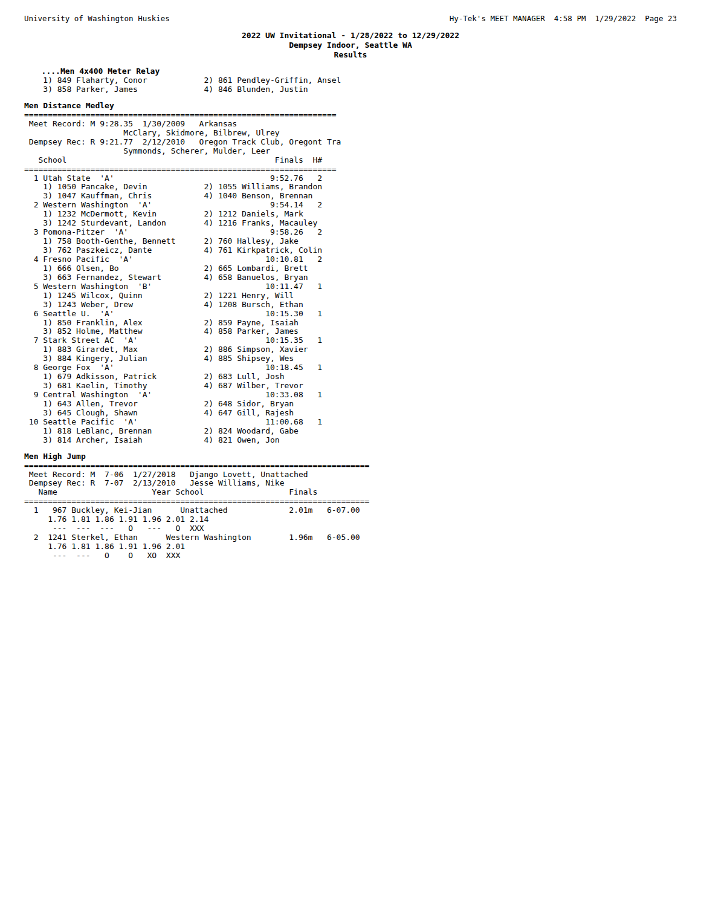University of Washington Huskies Hy-Tek's MEET MANAGER 4:58 PM 1/29/2022 Page 23
2022 UW Invitational - 1/28/2022 to 12/29/2022
Dempsey Indoor, Seattle WA
Results
....Men 4x400 Meter Relay
    1) 849 Flaharty, Conor            2) 861 Pendley-Griffin, Ansel
    3) 858 Parker, James              4) 846 Blunden, Justin
Men Distance Medley
==================================================================
 Meet Record: M 9:28.35  1/30/2009   Arkansas
                     McClary, Skidmore, Bilbrew, Ulrey
 Dempsey Rec: R 9:21.77  2/12/2010   Oregon Track Club, Oregont Tra
                     Symmonds, Scherer, Mulder, Leer
   School                                            Finals  H#
==================================================================
  1 Utah State  'A'                                 9:52.76   2
    1) 1050 Pancake, Devin            2) 1055 Williams, Brandon
    3) 1047 Kauffman, Chris           4) 1040 Benson, Brennan
  2 Western Washington  'A'                         9:54.14   2
    1) 1232 McDermott, Kevin          2) 1212 Daniels, Mark
    3) 1242 Sturdevant, Landon        4) 1216 Franks, Macauley
  3 Pomona-Pitzer  'A'                              9:58.26   2
    1) 758 Booth-Genthe, Bennett      2) 760 Hallesy, Jake
    3) 762 Paszkeicz, Dante           4) 761 Kirkpatrick, Colin
  4 Fresno Pacific  'A'                            10:10.81   2
    1) 666 Olsen, Bo                  2) 665 Lombardi, Brett
    3) 663 Fernandez, Stewart         4) 658 Banuelos, Bryan
  5 Western Washington  'B'                        10:11.47   1
    1) 1245 Wilcox, Quinn             2) 1221 Henry, Will
    3) 1243 Weber, Drew               4) 1208 Bursch, Ethan
  6 Seattle U.  'A'                                10:15.30   1
    1) 850 Franklin, Alex             2) 859 Payne, Isaiah
    3) 852 Holme, Matthew             4) 858 Parker, James
  7 Stark Street AC  'A'                           10:15.35   1
    1) 883 Girardet, Max              2) 886 Simpson, Xavier
    3) 884 Kingery, Julian            4) 885 Shipsey, Wes
  8 George Fox  'A'                                10:18.45   1
    1) 679 Adkisson, Patrick          2) 683 Lull, Josh
    3) 681 Kaelin, Timothy            4) 687 Wilber, Trevor
  9 Central Washington  'A'                        10:33.08   1
    1) 643 Allen, Trevor              2) 648 Sidor, Bryan
    3) 645 Clough, Shawn              4) 647 Gill, Rajesh
 10 Seattle Pacific  'A'                           11:00.68   1
    1) 818 LeBlanc, Brennan           2) 824 Woodard, Gabe
    3) 814 Archer, Isaiah             4) 821 Owen, Jon
Men High Jump
=========================================================================
 Meet Record: M  7-06  1/27/2018   Django Lovett, Unattached
 Dempsey Rec: R  7-07  2/13/2010   Jesse Williams, Nike
   Name                    Year School                  Finals
=========================================================================
  1   967 Buckley, Kei-Jian      Unattached             2.01m   6-07.00
     1.76 1.81 1.86 1.91 1.96 2.01 2.14
      ---  ---  ---   O   ---   O  XXX
  2  1241 Sterkel, Ethan      Western Washington        1.96m   6-05.00
     1.76 1.81 1.86 1.91 1.96 2.01
      ---  ---   O    O   XO  XXX